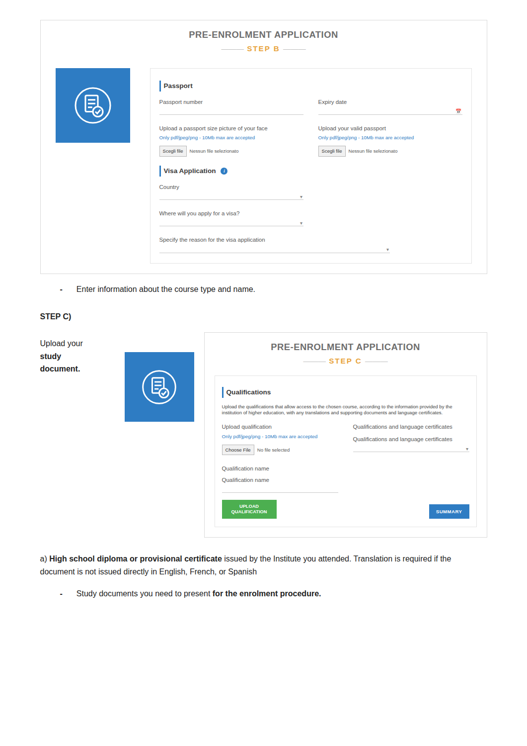PRE-ENROLMENT APPLICATION
——— STEP B ———
Passport
Passport number
Expiry date
Upload a passport size picture of your face
Only pdf/jpeg/png - 10Mb max are accepted
Scegli file Nessun file selezionato
Upload your valid passport
Only pdf/jpeg/png - 10Mb max are accepted
Scegli file Nessun file selezionato
Visa Application i
Country
Where will you apply for a visa?
Specify the reason for the visa application
- Enter information about the course type and name.
STEP C)
Upload your
study document.
PRE-ENROLMENT APPLICATION
——— STEP C ———
Qualifications
Upload the qualifications that allow access to the chosen course, according to the information provided by the institution of higher education, with any translations and supporting documents and language certificates.
Upload qualification
Only pdf/jpeg/png - 10Mb max are accepted
Choose File No file selected
Qualifications and language certificates
Qualifications and language certificates
Qualification name
Qualification name
UPLOAD
QUALIFICATION
SUMMARY
a) High school diploma or provisional certificate issued by the Institute you attended. Translation is required if the document is not issued directly in English, French, or Spanish
- Study documents you need to present for the enrolment procedure.